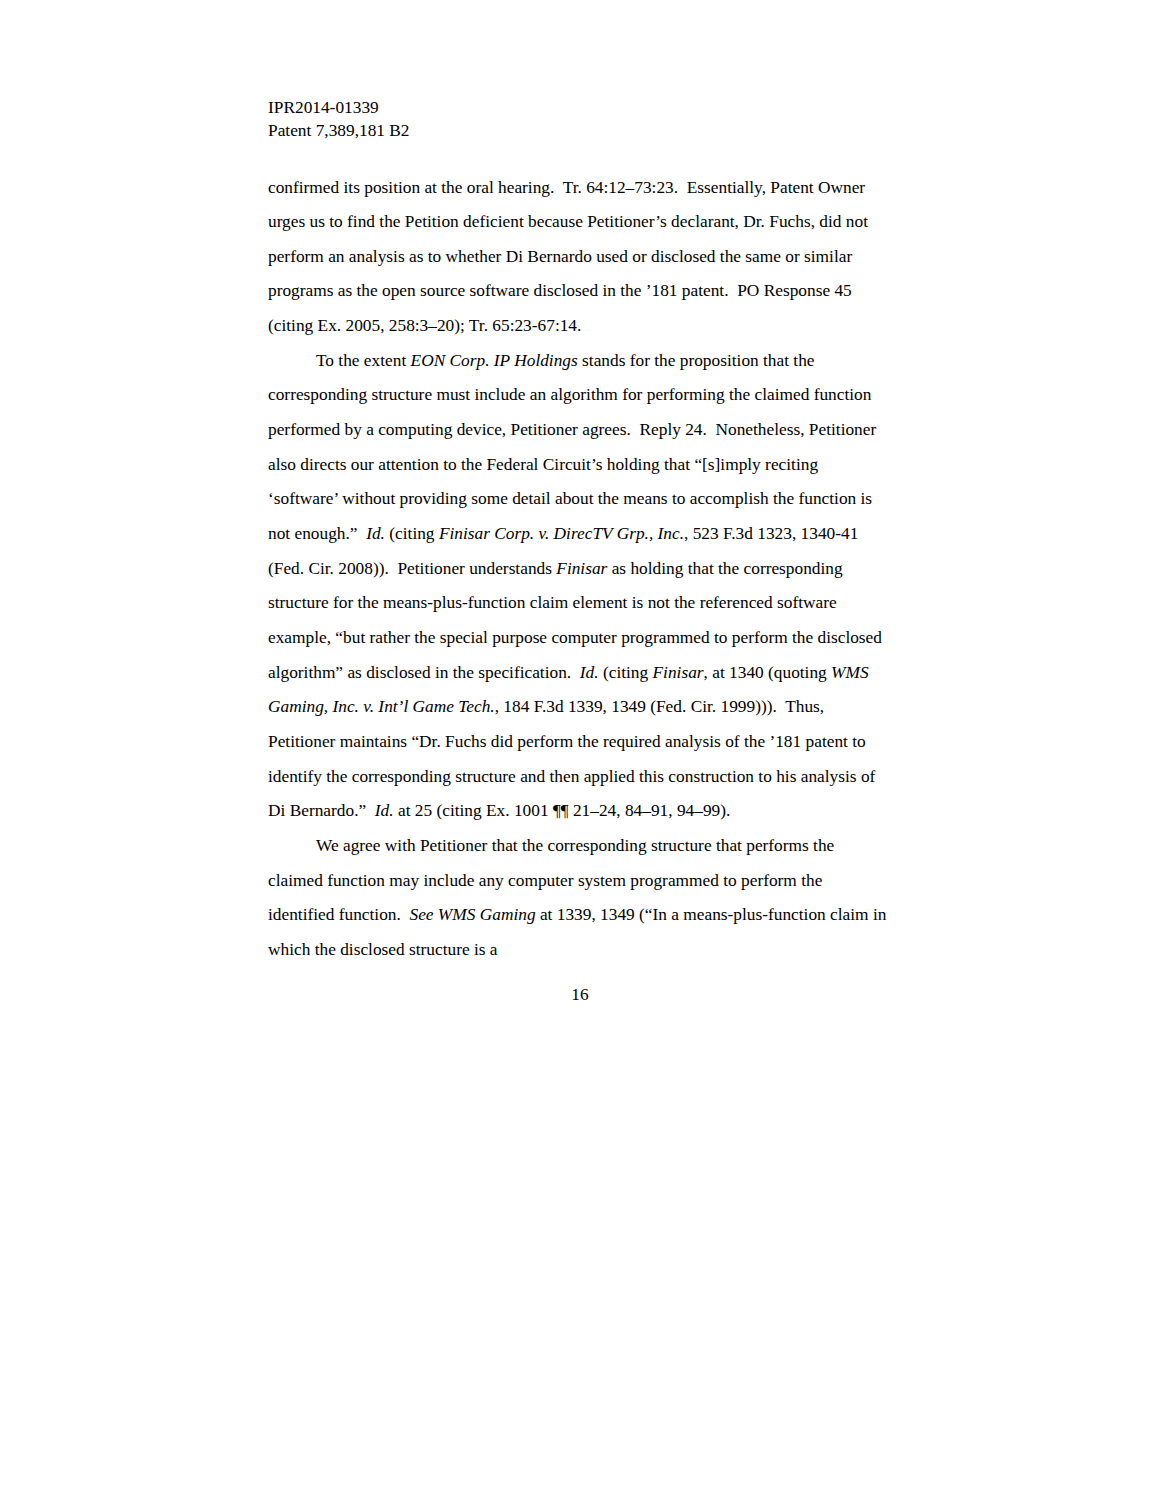IPR2014-01339
Patent 7,389,181 B2
confirmed its position at the oral hearing. Tr. 64:12–73:23. Essentially, Patent Owner urges us to find the Petition deficient because Petitioner’s declarant, Dr. Fuchs, did not perform an analysis as to whether Di Bernardo used or disclosed the same or similar programs as the open source software disclosed in the ’181 patent. PO Response 45 (citing Ex. 2005, 258:3–20); Tr. 65:23-67:14.
To the extent EON Corp. IP Holdings stands for the proposition that the corresponding structure must include an algorithm for performing the claimed function performed by a computing device, Petitioner agrees. Reply 24. Nonetheless, Petitioner also directs our attention to the Federal Circuit’s holding that “[s]imply reciting ‘software’ without providing some detail about the means to accomplish the function is not enough.” Id. (citing Finisar Corp. v. DirecTV Grp., Inc., 523 F.3d 1323, 1340-41 (Fed. Cir. 2008)). Petitioner understands Finisar as holding that the corresponding structure for the means-plus-function claim element is not the referenced software example, “but rather the special purpose computer programmed to perform the disclosed algorithm” as disclosed in the specification. Id. (citing Finisar, at 1340 (quoting WMS Gaming, Inc. v. Int’l Game Tech., 184 F.3d 1339, 1349 (Fed. Cir. 1999))). Thus, Petitioner maintains “Dr. Fuchs did perform the required analysis of the ’181 patent to identify the corresponding structure and then applied this construction to his analysis of Di Bernardo.” Id. at 25 (citing Ex. 1001 ¶¶ 21–24, 84–91, 94–99).
We agree with Petitioner that the corresponding structure that performs the claimed function may include any computer system programmed to perform the identified function. See WMS Gaming at 1339, 1349 (“In a means-plus-function claim in which the disclosed structure is a
16